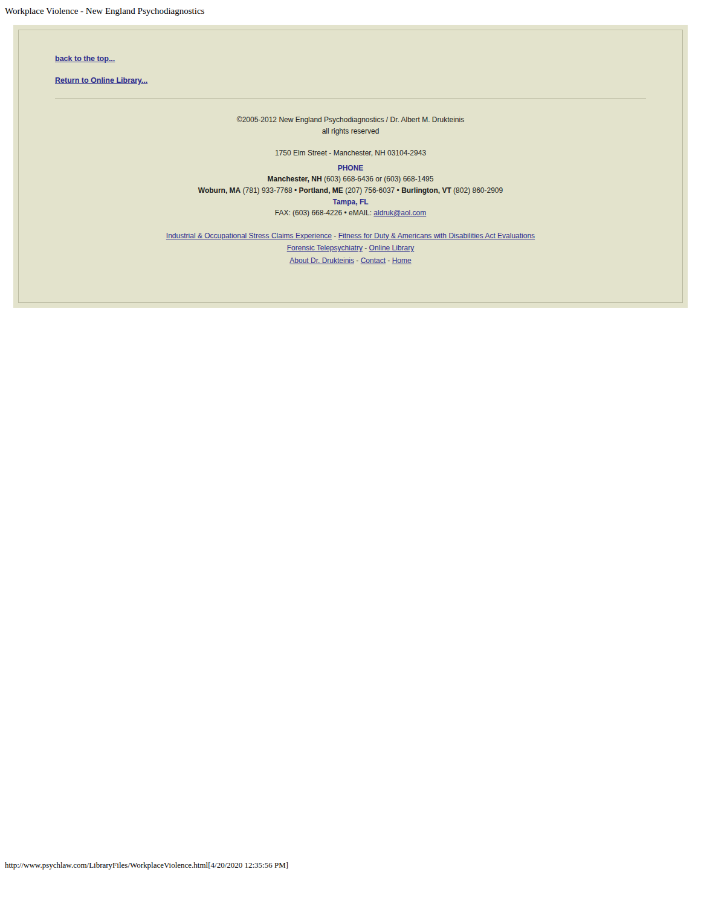Workplace Violence - New England Psychodiagnostics
back to the top...
Return to Online Library...
©2005-2012 New England Psychodiagnostics / Dr. Albert M. Drukteinis
all rights reserved
1750 Elm Street - Manchester, NH 03104-2943
PHONE
Manchester, NH (603) 668-6436 or (603) 668-1495
Woburn, MA (781) 933-7768 • Portland, ME (207) 756-6037 • Burlington, VT (802) 860-2909
Tampa, FL
FAX: (603) 668-4226 • eMAIL: aldruk@aol.com
Industrial & Occupational Stress Claims Experience - Fitness for Duty & Americans with Disabilities Act Evaluations
Forensic Telepsychiatry - Online Library
About Dr. Drukteinis - Contact - Home
http://www.psychlaw.com/LibraryFiles/WorkplaceViolence.html[4/20/2020 12:35:56 PM]